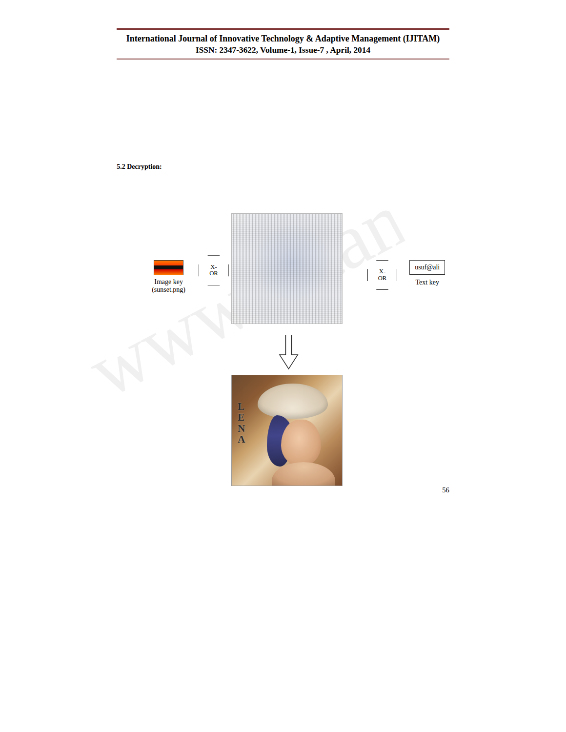International Journal of Innovative Technology & Adaptive Management (IJITAM)
ISSN: 2347-3622, Volume-1, Issue-7 , April, 2014
5.2 Decryption:
www.ijitam.org
Image key
(sunset.png)
X-
OR
X-
OR
usuf@ali
Text key
L
E
N
A
Fig 6: Decryption process
56